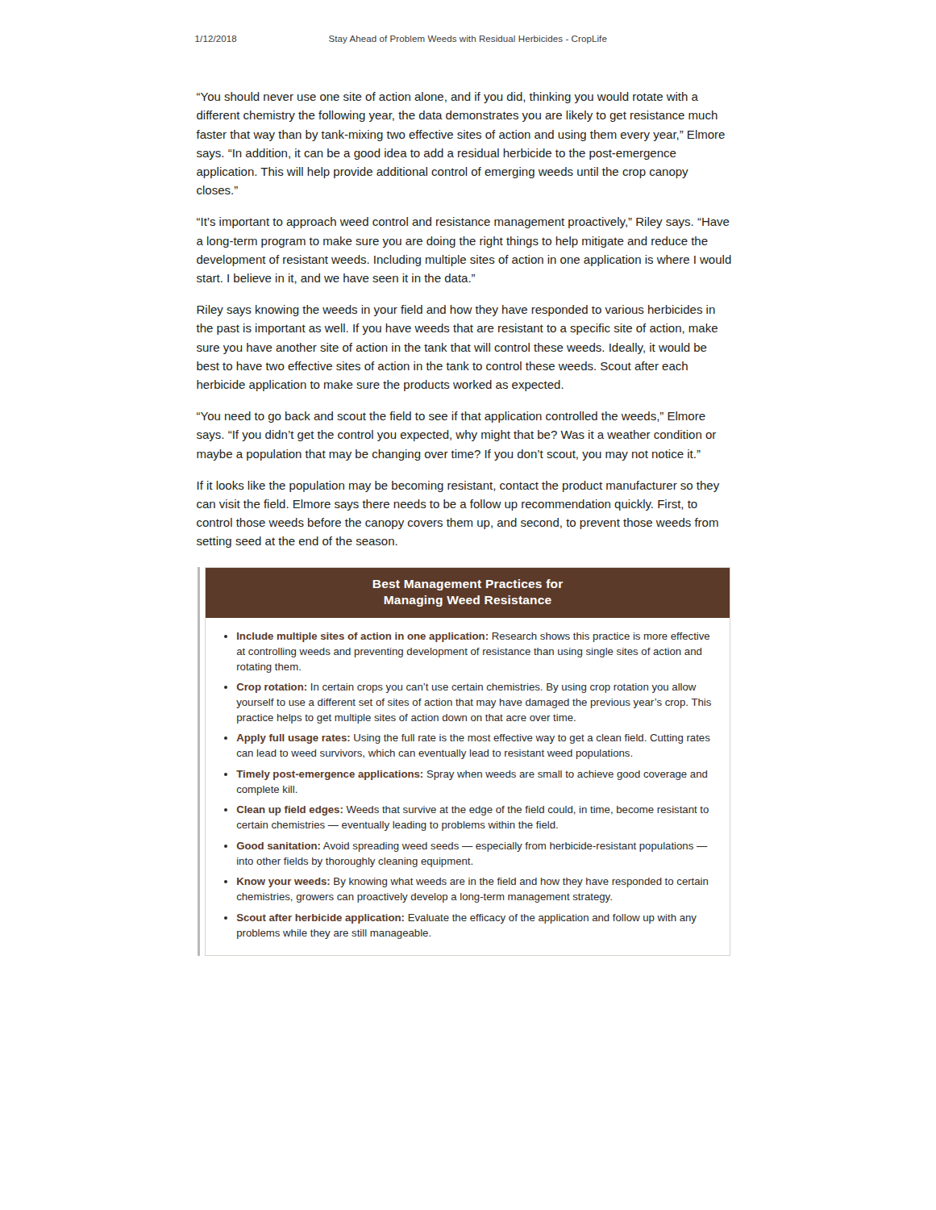1/12/2018
Stay Ahead of Problem Weeds with Residual Herbicides - CropLife
“You should never use one site of action alone, and if you did, thinking you would rotate with a different chemistry the following year, the data demonstrates you are likely to get resistance much faster that way than by tank-mixing two effective sites of action and using them every year,” Elmore says. “In addition, it can be a good idea to add a residual herbicide to the post-emergence application. This will help provide additional control of emerging weeds until the crop canopy closes.”
“It’s important to approach weed control and resistance management proactively,” Riley says. “Have a long-term program to make sure you are doing the right things to help mitigate and reduce the development of resistant weeds. Including multiple sites of action in one application is where I would start. I believe in it, and we have seen it in the data.”
Riley says knowing the weeds in your field and how they have responded to various herbicides in the past is important as well. If you have weeds that are resistant to a specific site of action, make sure you have another site of action in the tank that will control these weeds. Ideally, it would be best to have two effective sites of action in the tank to control these weeds. Scout after each herbicide application to make sure the products worked as expected.
“You need to go back and scout the field to see if that application controlled the weeds,” Elmore says. “If you didn’t get the control you expected, why might that be? Was it a weather condition or maybe a population that may be changing over time? If you don’t scout, you may not notice it.”
If it looks like the population may be becoming resistant, contact the product manufacturer so they can visit the field. Elmore says there needs to be a follow up recommendation quickly. First, to control those weeds before the canopy covers them up, and second, to prevent those weeds from setting seed at the end of the season.
Best Management Practices for
Managing Weed Resistance
Include multiple sites of action in one application: Research shows this practice is more effective at controlling weeds and preventing development of resistance than using single sites of action and rotating them.
Crop rotation: In certain crops you can’t use certain chemistries. By using crop rotation you allow yourself to use a different set of sites of action that may have damaged the previous year’s crop. This practice helps to get multiple sites of action down on that acre over time.
Apply full usage rates: Using the full rate is the most effective way to get a clean field. Cutting rates can lead to weed survivors, which can eventually lead to resistant weed populations.
Timely post-emergence applications: Spray when weeds are small to achieve good coverage and complete kill.
Clean up field edges: Weeds that survive at the edge of the field could, in time, become resistant to certain chemistries — eventually leading to problems within the field.
Good sanitation: Avoid spreading weed seeds — especially from herbicide-resistant populations — into other fields by thoroughly cleaning equipment.
Know your weeds: By knowing what weeds are in the field and how they have responded to certain chemistries, growers can proactively develop a long-term management strategy.
Scout after herbicide application: Evaluate the efficacy of the application and follow up with any problems while they are still manageable.